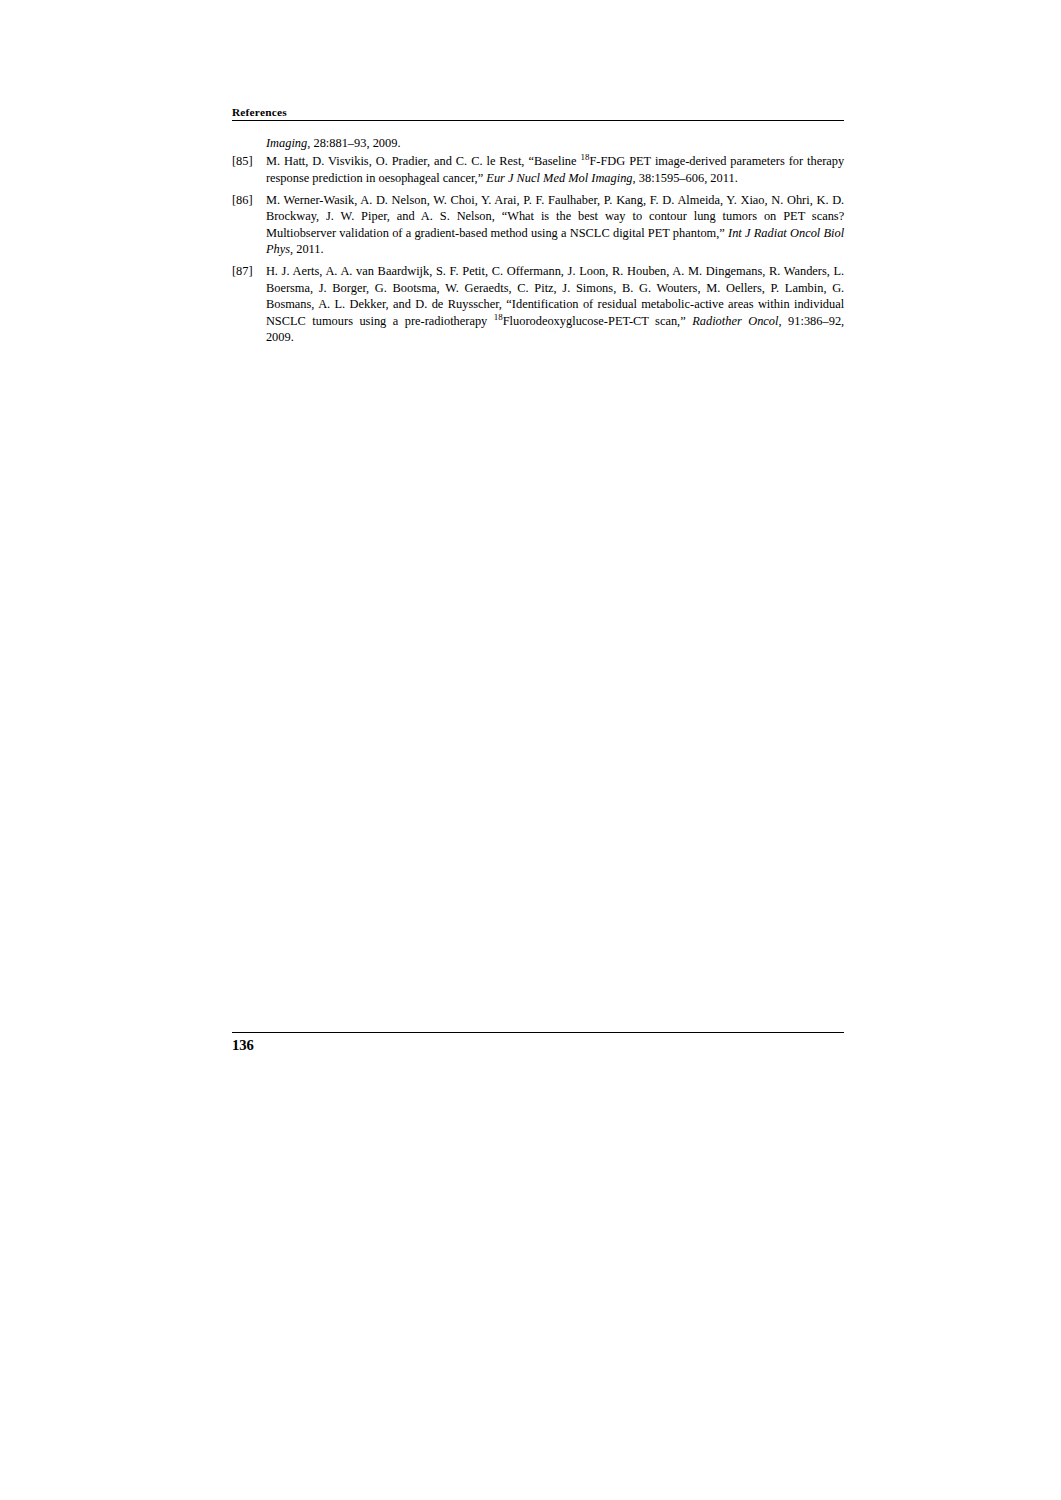References
Imaging, 28:881–93, 2009.
[85] M. Hatt, D. Visvikis, O. Pradier, and C. C. le Rest, “Baseline 18F-FDG PET image-derived parameters for therapy response prediction in oesophageal cancer,” Eur J Nucl Med Mol Imaging, 38:1595–606, 2011.
[86] M. Werner-Wasik, A. D. Nelson, W. Choi, Y. Arai, P. F. Faulhaber, P. Kang, F. D. Almeida, Y. Xiao, N. Ohri, K. D. Brockway, J. W. Piper, and A. S. Nelson, “What is the best way to contour lung tumors on PET scans? Multiobserver validation of a gradient-based method using a NSCLC digital PET phantom,” Int J Radiat Oncol Biol Phys, 2011.
[87] H. J. Aerts, A. A. van Baardwijk, S. F. Petit, C. Offermann, J. Loon, R. Houben, A. M. Dingemans, R. Wanders, L. Boersma, J. Borger, G. Bootsma, W. Geraedts, C. Pitz, J. Simons, B. G. Wouters, M. Oellers, P. Lambin, G. Bosmans, A. L. Dekker, and D. de Ruysscher, “Identification of residual metabolic-active areas within individual NSCLC tumours using a pre-radiotherapy 18Fluorodeoxyglucose-PET-CT scan,” Radiother Oncol, 91:386–92, 2009.
136